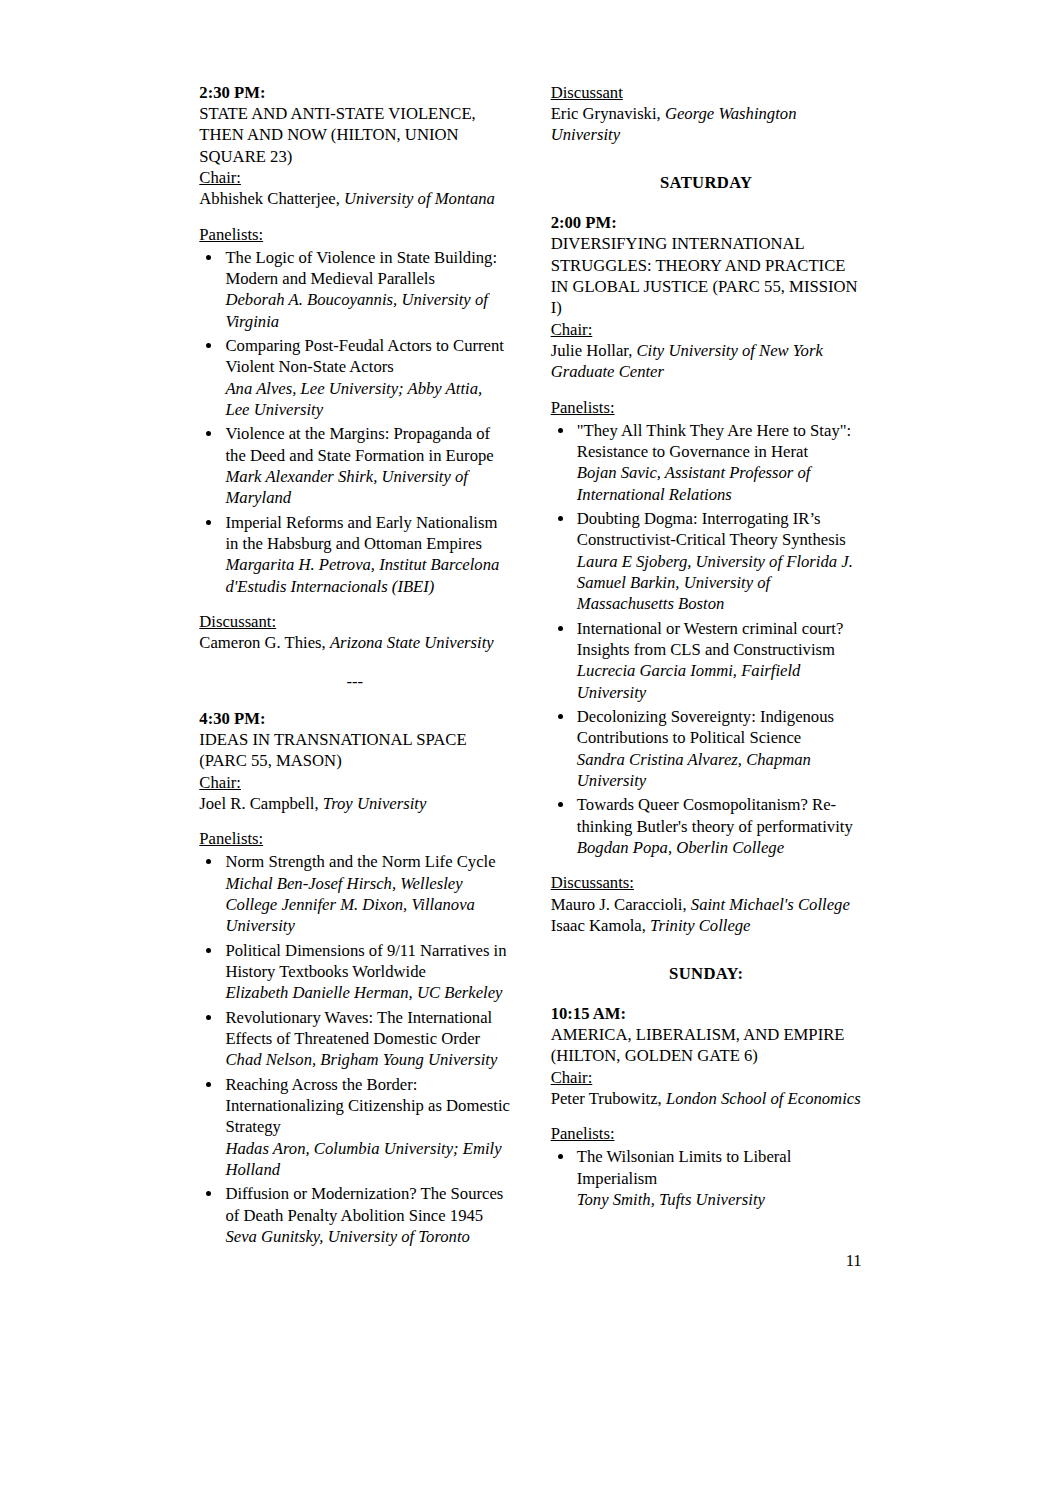2:30 PM:
STATE AND ANTI-STATE VIOLENCE, THEN AND NOW (Hilton, Union Square 23)
Chair:
Abhishek Chatterjee, University of Montana
Panelists:
The Logic of Violence in State Building: Modern and Medieval Parallels Deborah A. Boucoyannis, University of Virginia
Comparing Post-Feudal Actors to Current Violent Non-State Actors Ana Alves, Lee University; Abby Attia, Lee University
Violence at the Margins: Propaganda of the Deed and State Formation in Europe Mark Alexander Shirk, University of Maryland
Imperial Reforms and Early Nationalism in the Habsburg and Ottoman Empires Margarita H. Petrova, Institut Barcelona d'Estudis Internacionals (IBEI)
Discussant:
Cameron G. Thies, Arizona State University
---
4:30 PM:
IDEAS IN TRANSNATIONAL SPACE (Parc 55, Mason)
Chair:
Joel R. Campbell, Troy University
Panelists:
Norm Strength and the Norm Life Cycle Michal Ben-Josef Hirsch, Wellesley College Jennifer M. Dixon, Villanova University
Political Dimensions of 9/11 Narratives in History Textbooks Worldwide Elizabeth Danielle Herman, UC Berkeley
Revolutionary Waves: The International Effects of Threatened Domestic Order Chad Nelson, Brigham Young University
Reaching Across the Border: Internationalizing Citizenship as Domestic Strategy Hadas Aron, Columbia University; Emily Holland
Diffusion or Modernization? The Sources of Death Penalty Abolition Since 1945 Seva Gunitsky, University of Toronto
Discussant
Eric Grynaviski, George Washington University
SATURDAY
2:00 PM:
DIVERSIFYING INTERNATIONAL STRUGGLES: THEORY AND PRACTICE IN GLOBAL JUSTICE (Parc 55, Mission I)
Chair:
Julie Hollar, City University of New York Graduate Center
Panelists:
"They All Think They Are Here to Stay": Resistance to Governance in Herat Bojan Savic, Assistant Professor of International Relations
Doubting Dogma: Interrogating IR’s Constructivist-Critical Theory Synthesis Laura E Sjoberg, University of Florida J. Samuel Barkin, University of Massachusetts Boston
International or Western criminal court? Insights from CLS and Constructivism Lucrecia Garcia Iommi, Fairfield University
Decolonizing Sovereignty: Indigenous Contributions to Political Science Sandra Cristina Alvarez, Chapman University
Towards Queer Cosmopolitanism? Re-thinking Butler's theory of performativity Bogdan Popa, Oberlin College
Discussants:
Mauro J. Caraccioli, Saint Michael's College
Isaac Kamola, Trinity College
SUNDAY:
10:15 AM:
AMERICA, LIBERALISM, AND EMPIRE (Hilton, Golden Gate 6)
Chair:
Peter Trubowitz, London School of Economics
Panelists:
The Wilsonian Limits to Liberal Imperialism Tony Smith, Tufts University
11